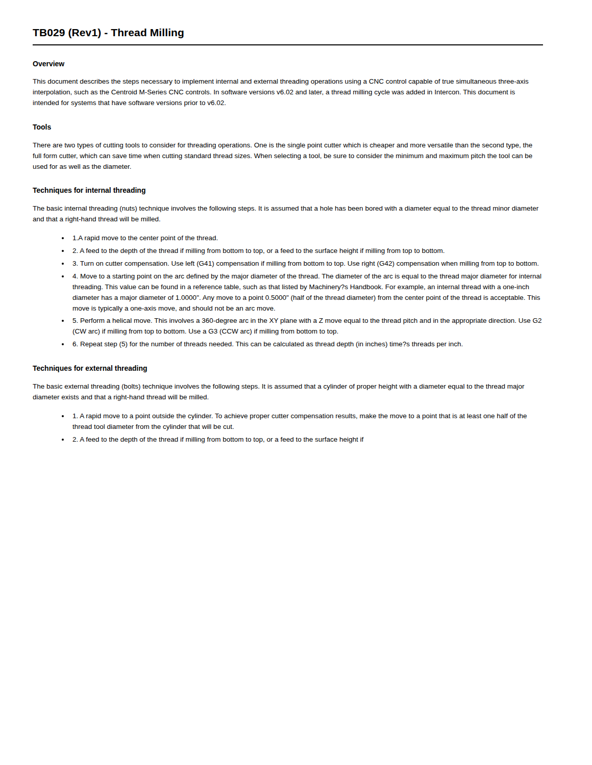TB029 (Rev1) - Thread Milling
Overview
This document describes the steps necessary to implement internal and external threading operations using a CNC control capable of true simultaneous three-axis interpolation, such as the Centroid M-Series CNC controls. In software versions v6.02 and later, a thread milling cycle was added in Intercon. This document is intended for systems that have software versions prior to v6.02.
Tools
There are two types of cutting tools to consider for threading operations. One is the single point cutter which is cheaper and more versatile than the second type, the full form cutter, which can save time when cutting standard thread sizes. When selecting a tool, be sure to consider the minimum and maximum pitch the tool can be used for as well as the diameter.
Techniques for internal threading
The basic internal threading (nuts) technique involves the following steps. It is assumed that a hole has been bored with a diameter equal to the thread minor diameter and that a right-hand thread will be milled.
1.A rapid move to the center point of the thread.
2. A feed to the depth of the thread if milling from bottom to top, or a feed to the surface height if milling from top to bottom.
3. Turn on cutter compensation. Use left (G41) compensation if milling from bottom to top. Use right (G42) compensation when milling from top to bottom.
4. Move to a starting point on the arc defined by the major diameter of the thread. The diameter of the arc is equal to the thread major diameter for internal threading. This value can be found in a reference table, such as that listed by Machinery?s Handbook. For example, an internal thread with a one-inch diameter has a major diameter of 1.0000". Any move to a point 0.5000" (half of the thread diameter) from the center point of the thread is acceptable. This move is typically a one-axis move, and should not be an arc move.
5. Perform a helical move. This involves a 360-degree arc in the XY plane with a Z move equal to the thread pitch and in the appropriate direction. Use G2 (CW arc) if milling from top to bottom. Use a G3 (CCW arc) if milling from bottom to top.
6. Repeat step (5) for the number of threads needed. This can be calculated as thread depth (in inches) time?s threads per inch.
Techniques for external threading
The basic external threading (bolts) technique involves the following steps. It is assumed that a cylinder of proper height with a diameter equal to the thread major diameter exists and that a right-hand thread will be milled.
1. A rapid move to a point outside the cylinder. To achieve proper cutter compensation results, make the move to a point that is at least one half of the thread tool diameter from the cylinder that will be cut.
2. A feed to the depth of the thread if milling from bottom to top, or a feed to the surface height if